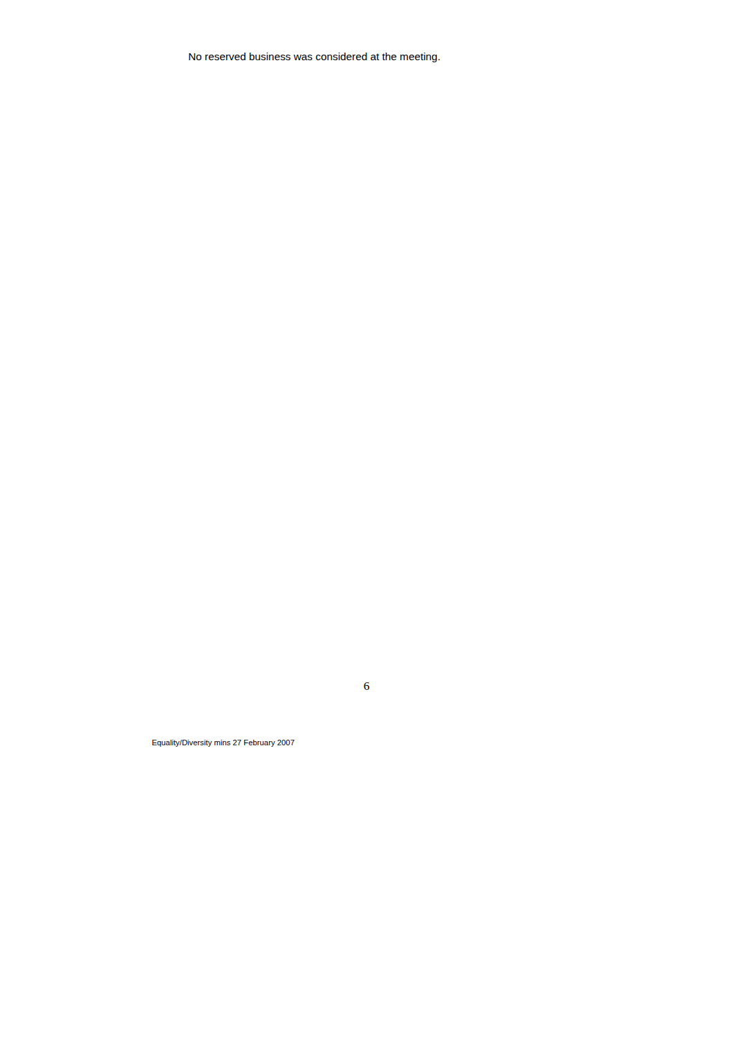No reserved business was considered at the meeting.
6
Equality/Diversity mins 27 February 2007